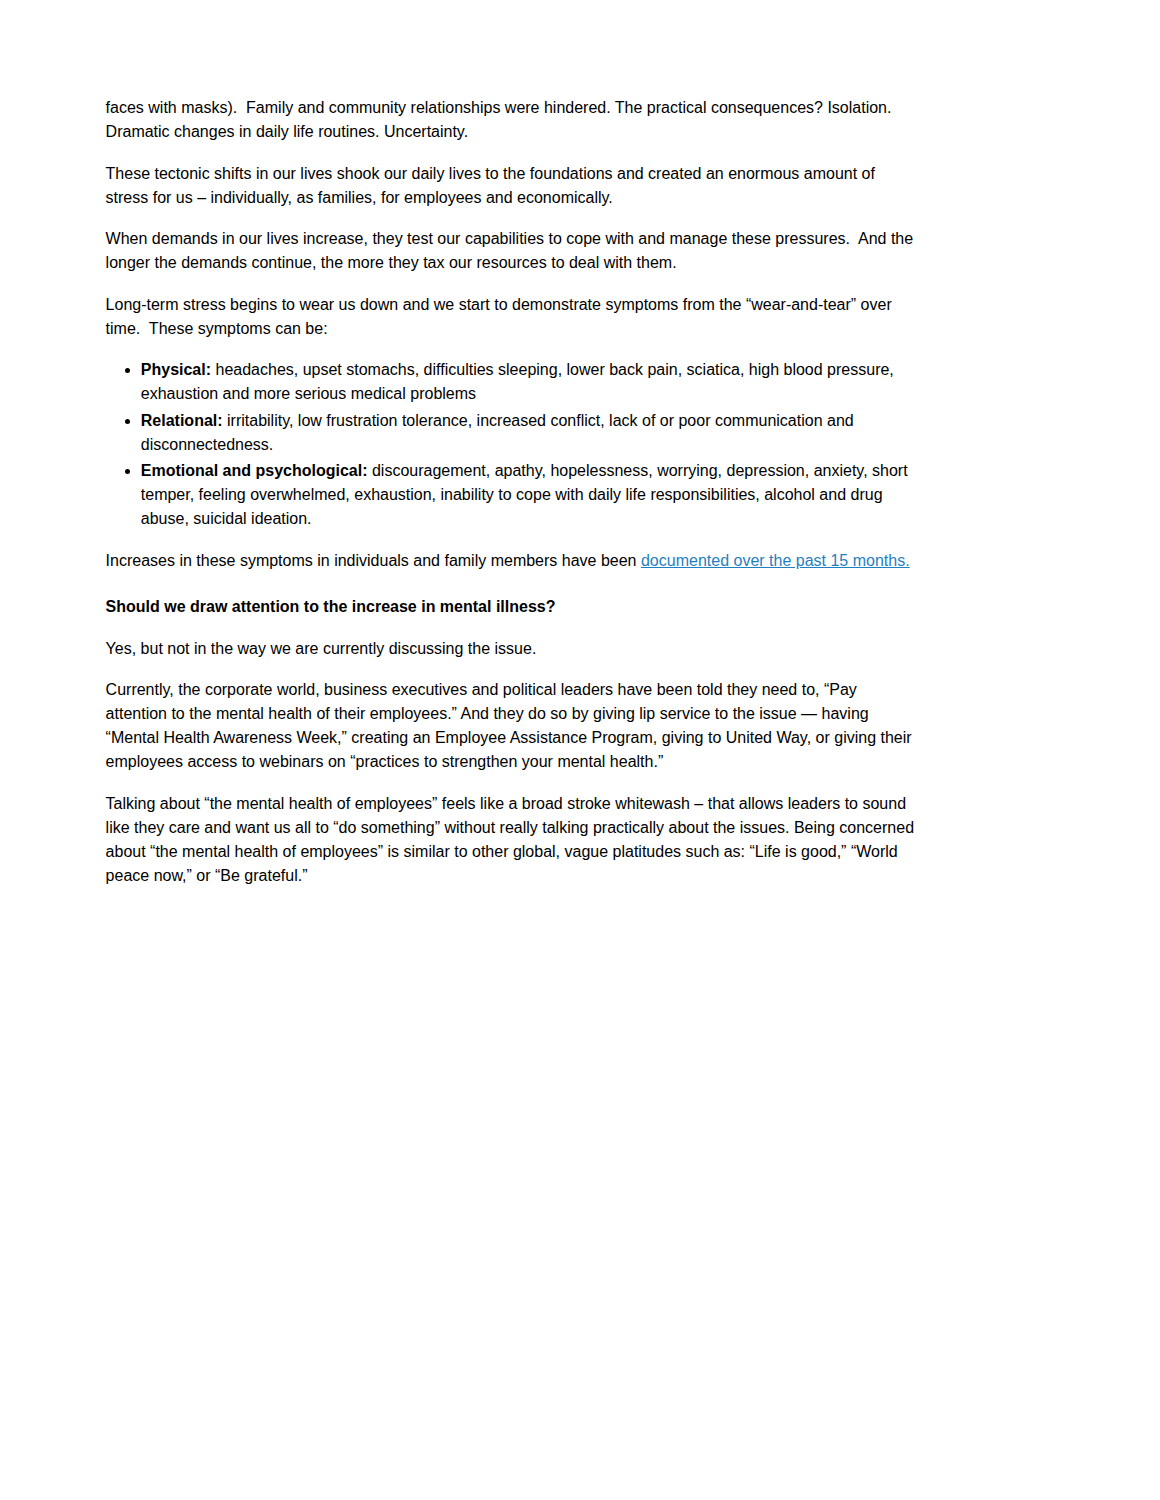faces with masks). Family and community relationships were hindered. The practical consequences? Isolation. Dramatic changes in daily life routines. Uncertainty.
These tectonic shifts in our lives shook our daily lives to the foundations and created an enormous amount of stress for us – individually, as families, for employees and economically.
When demands in our lives increase, they test our capabilities to cope with and manage these pressures. And the longer the demands continue, the more they tax our resources to deal with them.
Long-term stress begins to wear us down and we start to demonstrate symptoms from the “wear-and-tear” over time. These symptoms can be:
Physical: headaches, upset stomachs, difficulties sleeping, lower back pain, sciatica, high blood pressure, exhaustion and more serious medical problems
Relational: irritability, low frustration tolerance, increased conflict, lack of or poor communication and disconnectedness.
Emotional and psychological: discouragement, apathy, hopelessness, worrying, depression, anxiety, short temper, feeling overwhelmed, exhaustion, inability to cope with daily life responsibilities, alcohol and drug abuse, suicidal ideation.
Increases in these symptoms in individuals and family members have been documented over the past 15 months.
Should we draw attention to the increase in mental illness?
Yes, but not in the way we are currently discussing the issue.
Currently, the corporate world, business executives and political leaders have been told they need to, “Pay attention to the mental health of their employees.” And they do so by giving lip service to the issue — having “Mental Health Awareness Week,” creating an Employee Assistance Program, giving to United Way, or giving their employees access to webinars on “practices to strengthen your mental health.”
Talking about “the mental health of employees” feels like a broad stroke whitewash – that allows leaders to sound like they care and want us all to “do something” without really talking practically about the issues. Being concerned about “the mental health of employees” is similar to other global, vague platitudes such as: “Life is good,” “World peace now,” or “Be grateful.”